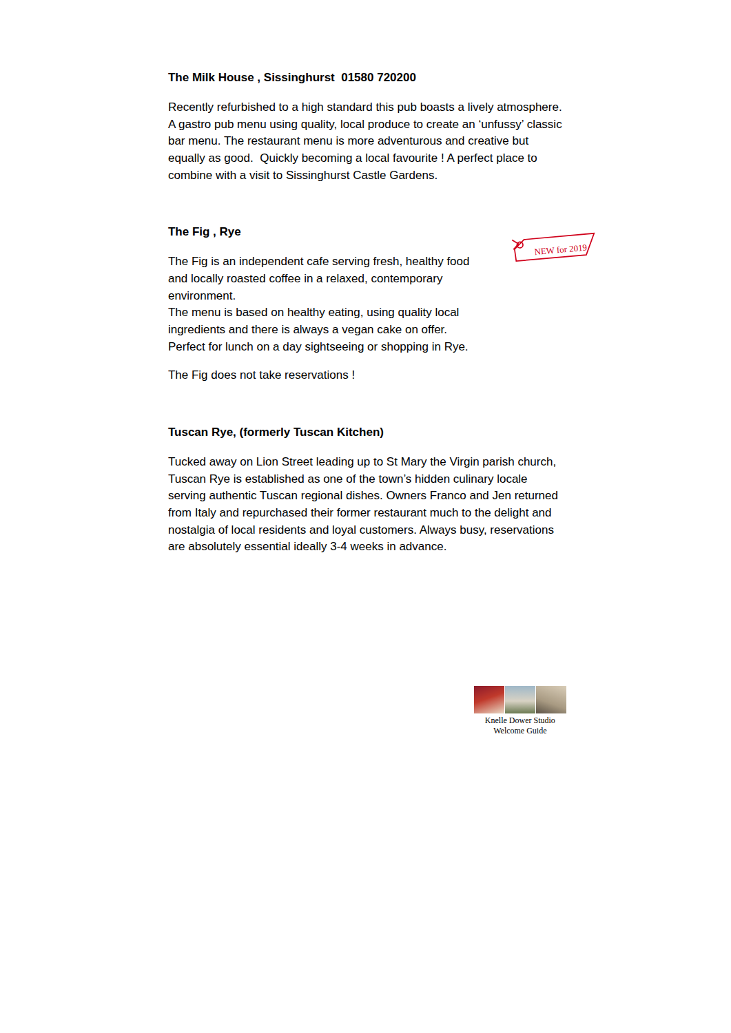The Milk House , Sissinghurst 01580 720200
Recently refurbished to a high standard this pub boasts a lively atmosphere. A gastro pub menu using quality, local produce to create an ‘unfussy’ classic bar menu. The restaurant menu is more adventurous and creative but equally as good. Quickly becoming a local favourite ! A perfect place to combine with a visit to Sissinghurst Castle Gardens.
The Fig , Rye
NEW for 2019
The Fig is an independent cafe serving fresh, healthy food and locally roasted coffee in a relaxed, contemporary environment.
The menu is based on healthy eating, using quality local ingredients and there is always a vegan cake on offer.
Perfect for lunch on a day sightseeing or shopping in Rye.
The Fig does not take reservations !
Tuscan Rye, (formerly Tuscan Kitchen)
Tucked away on Lion Street leading up to St Mary the Virgin parish church, Tuscan Rye is established as one of the town’s hidden culinary locale serving authentic Tuscan regional dishes. Owners Franco and Jen returned from Italy and repurchased their former restaurant much to the delight and nostalgia of local residents and loyal customers. Always busy, reservations are absolutely essential ideally 3-4 weeks in advance.
Knelle Dower Studio
Welcome Guide